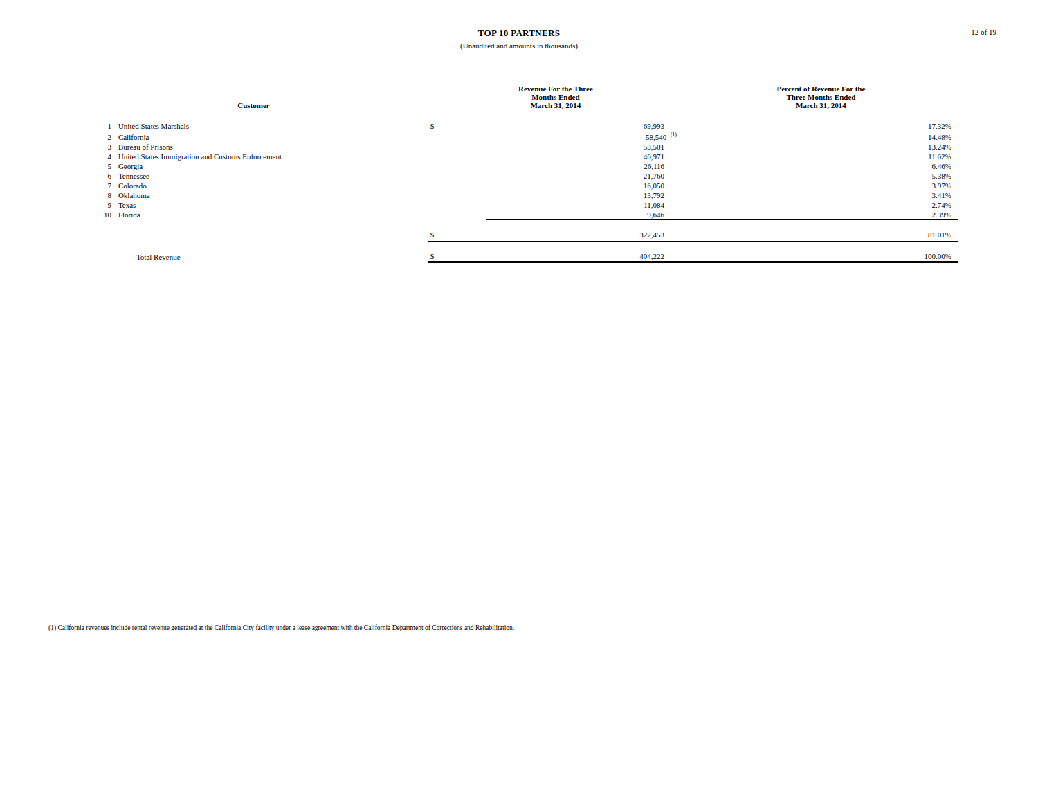12 of 19
TOP 10 PARTNERS
(Unaudited and amounts in thousands)
| Customer | Revenue For the Three Months Ended March 31, 2014 | Percent of Revenue For the Three Months Ended March 31, 2014 |
| --- | --- | --- |
| 1 | United States Marshals | $ | 69,993 | 17.32% |
| 2 | California | | 58,540 (1) | 14.48% |
| 3 | Bureau of Prisons | | 53,501 | 13.24% |
| 4 | United States Immigration and Customs Enforcement | | 46,971 | 11.62% |
| 5 | Georgia | | 26,116 | 6.46% |
| 6 | Tennessee | | 21,760 | 5.38% |
| 7 | Colorado | | 16,050 | 3.97% |
| 8 | Oklahoma | | 13,792 | 3.41% |
| 9 | Texas | | 11,084 | 2.74% |
| 10 | Florida | | 9,646 | 2.39% |
| | | $ | 327,453 | 81.01% |
| | Total Revenue | $ | 404,222 | 100.00% |
(1) California revenues include rental revenue generated at the California City facility under a lease agreement with the California Department of Corrections and Rehabilitation.